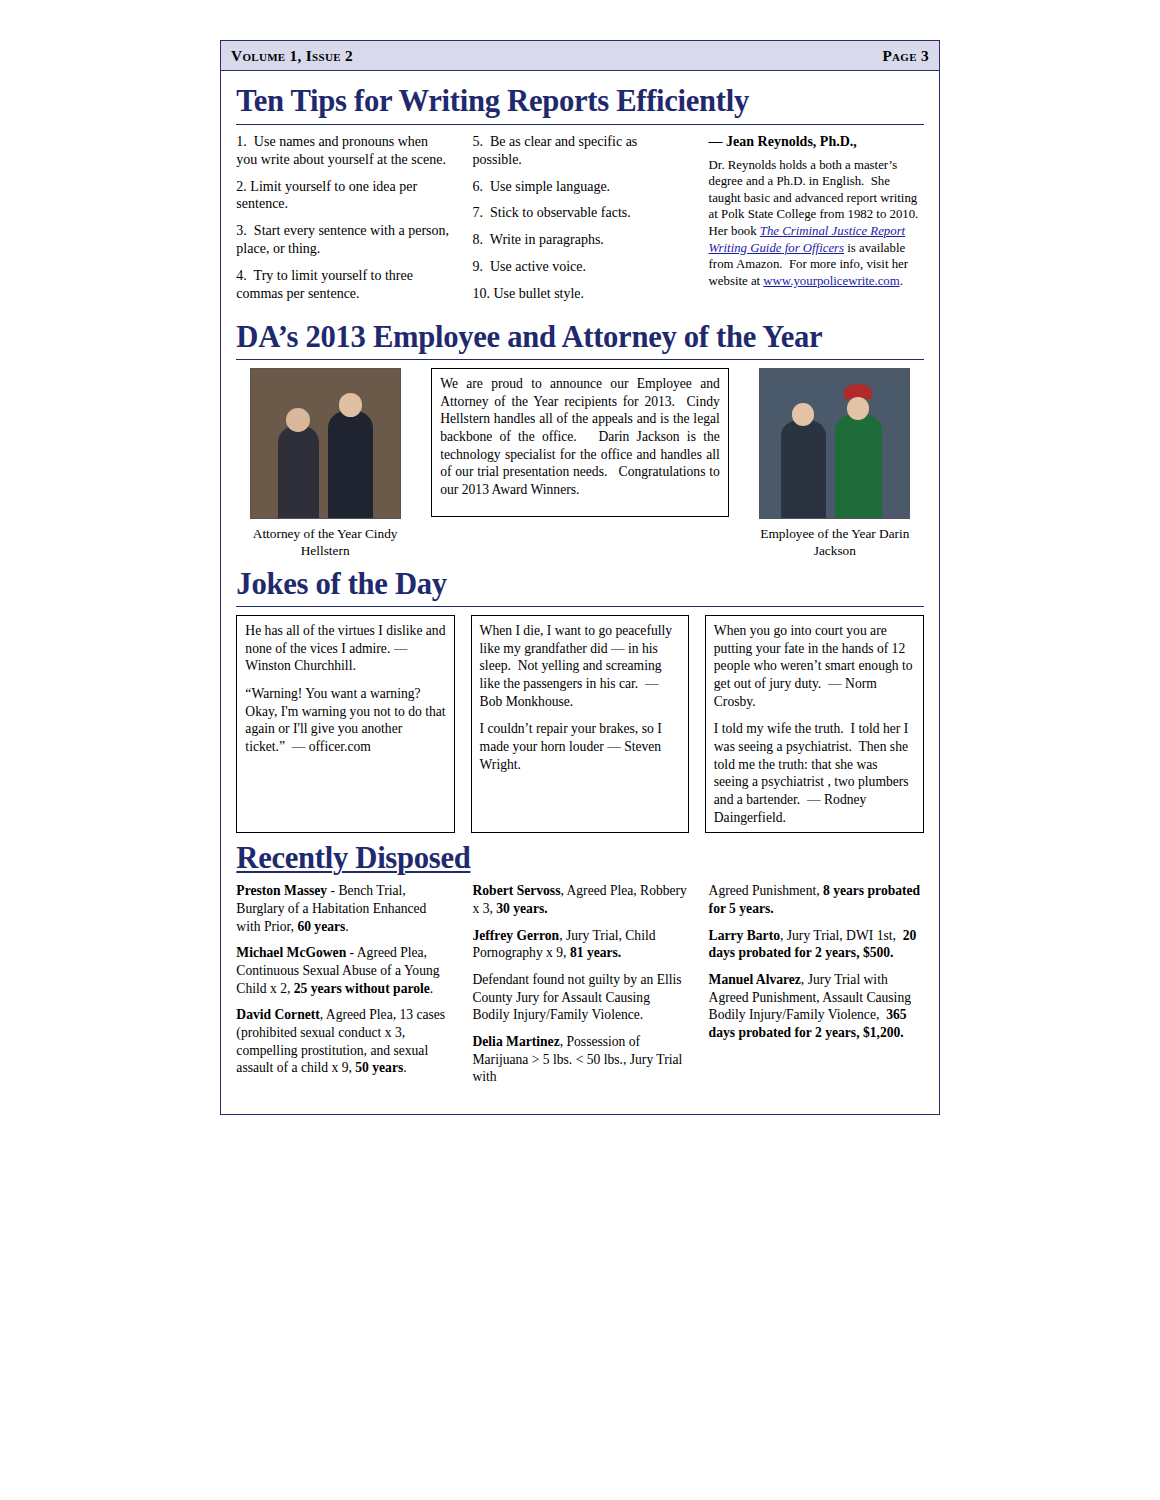Volume 1, Issue 2
Page 3
Ten Tips for Writing Reports Efficiently
1. Use names and pronouns when you write about yourself at the scene.
2. Limit yourself to one idea per sentence.
3. Start every sentence with a person, place, or thing.
4. Try to limit yourself to three commas per sentence.
5. Be as clear and specific as possible.
6. Use simple language.
7. Stick to observable facts.
8. Write in paragraphs.
9. Use active voice.
10. Use bullet style.
— Jean Reynolds, Ph.D.,
Dr. Reynolds holds a both a master’s degree and a Ph.D. in English. She taught basic and advanced report writing at Polk State College from 1982 to 2010. Her book The Criminal Justice Report Writing Guide for Officers is available from Amazon. For more info, visit her website at www.yourpolicewrite.com.
DA’s 2013 Employee and Attorney of the Year
Attorney of the Year Cindy Hellstern
We are proud to announce our Employee and Attorney of the Year recipients for 2013. Cindy Hellstern handles all of the appeals and is the legal backbone of the office. Darin Jackson is the technology specialist for the office and handles all of our trial presentation needs. Congratulations to our 2013 Award Winners.
Employee of the Year Darin Jackson
Jokes of the Day
He has all of the virtues I dislike and none of the vices I admire. —Winston Churchhill.
“Warning! You want a warning? Okay, I'm warning you not to do that again or I'll give you another ticket.” — officer.com
When I die, I want to go peacefully like my grandfather did — in his sleep. Not yelling and screaming like the passengers in his car. — Bob Monkhouse.
I couldn’t repair your brakes, so I made your horn louder — Steven Wright.
When you go into court you are putting your fate in the hands of 12 people who weren’t smart enough to get out of jury duty. — Norm Crosby.
I told my wife the truth. I told her I was seeing a psychiatrist. Then she told me the truth: that she was seeing a psychiatrist , two plumbers and a bartender. — Rodney Daingerfield.
Recently Disposed
Preston Massey - Bench Trial, Burglary of a Habitation Enhanced with Prior, 60 years.
Michael McGowen - Agreed Plea, Continuous Sexual Abuse of a Young Child x 2, 25 years without parole.
David Cornett, Agreed Plea, 13 cases (prohibited sexual conduct x 3, compelling prostitution, and sexual assault of a child x 9, 50 years.
Robert Servoss, Agreed Plea, Robbery x 3, 30 years.
Jeffrey Gerron, Jury Trial, Child Pornography x 9, 81 years.
Defendant found not guilty by an Ellis County Jury for Assault Causing Bodily Injury/Family Violence.
Delia Martinez, Possession of Marijuana > 5 lbs. < 50 lbs., Jury Trial with
Agreed Punishment, 8 years probated for 5 years.
Larry Barto, Jury Trial, DWI 1st, 20 days probated for 2 years, $500.
Manuel Alvarez, Jury Trial with Agreed Punishment, Assault Causing Bodily Injury/Family Violence, 365 days probated for 2 years, $1,200.